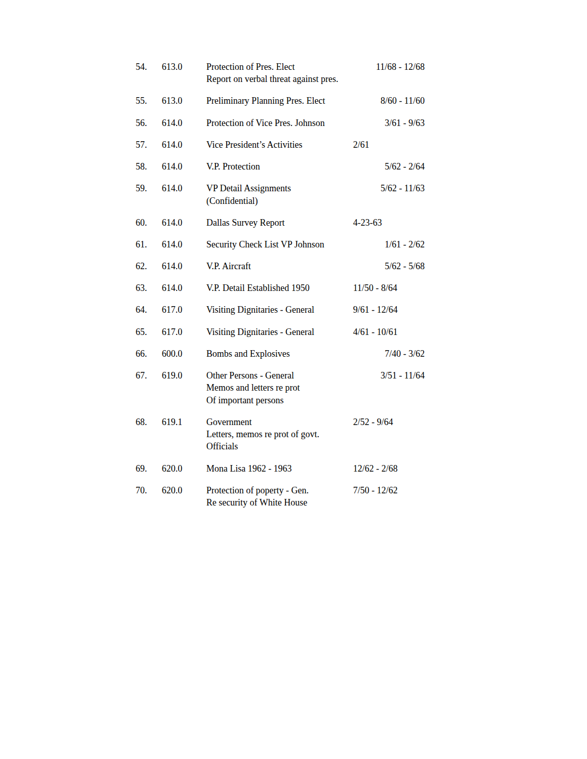| 54. | 613.0 | Protection of Pres. Elect Report on verbal threat against pres. | 11/68 - 12/68 |
| 55. | 613.0 | Preliminary Planning Pres. Elect | 8/60 - 11/60 |
| 56. | 614.0 | Protection of Vice Pres. Johnson | 3/61 - 9/63 |
| 57. | 614.0 | Vice President’s Activities | 2/61 |
| 58. | 614.0 | V.P. Protection | 5/62 - 2/64 |
| 59. | 614.0 | VP Detail Assignments (Confidential) | 5/62 - 11/63 |
| 60. | 614.0 | Dallas Survey Report | 4-23-63 |
| 61. | 614.0 | Security Check List VP Johnson | 1/61 - 2/62 |
| 62. | 614.0 | V.P. Aircraft | 5/62 - 5/68 |
| 63. | 614.0 | V.P. Detail Established 1950 | 11/50 - 8/64 |
| 64. | 617.0 | Visiting Dignitaries - General | 9/61 - 12/64 |
| 65. | 617.0 | Visiting Dignitaries - General | 4/61 - 10/61 |
| 66. | 600.0 | Bombs and Explosives | 7/40 - 3/62 |
| 67. | 619.0 | Other Persons - General Memos and letters re prot Of important persons | 3/51 - 11/64 |
| 68. | 619.1 | Government Letters, memos re prot of govt. Officials | 2/52 - 9/64 |
| 69. | 620.0 | Mona Lisa 1962 - 1963 | 12/62 - 2/68 |
| 70. | 620.0 | Protection of poperty - Gen. Re security of White House | 7/50 - 12/62 |